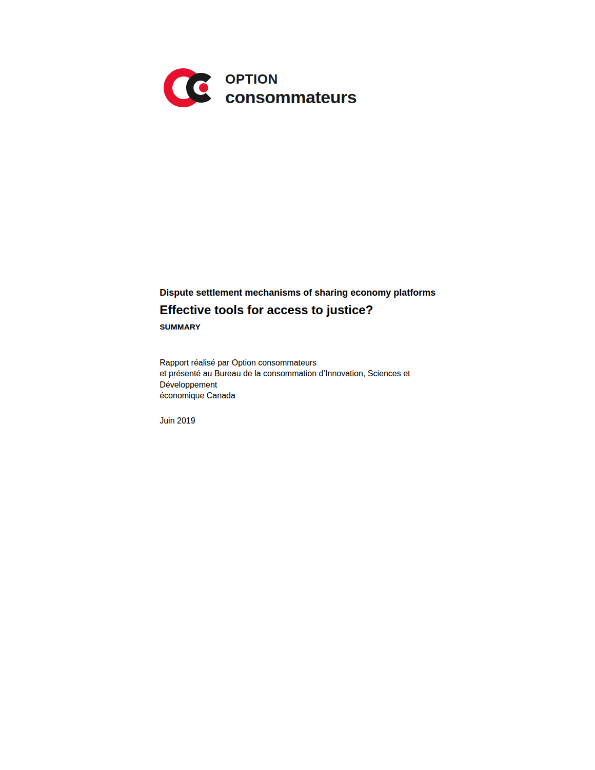Option consommateurs OPTION consommateurs
Dispute settlement mechanisms of sharing economy platforms
Effective tools for access to justice?
SUMMARY
Rapport réalisé par Option consommateurs
et présenté au Bureau de la consommation d’Innovation, Sciences et Développement
économique Canada
Juin 2019